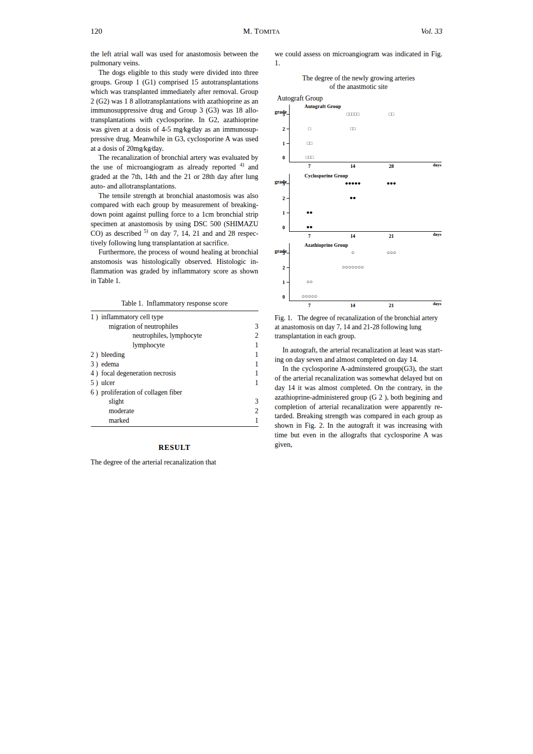120 M. TOMITA Vol. 33
the left atrial wall was used for anastomosis between the pulmonary veins.
The dogs eligible to this study were divided into three groups. Group 1 (G1) comprised 15 autotransplantations which was transplanted immediately after removal. Group 2 (G2) was 1 8 allotransplantations with azathioprine as an immunosuppressive drug and Group 3 (G3) was 18 allotransplantations with cyclosporine. In G2, azathioprine was given at a dosis of 4-5 mg∕kg∕day as an immunosuppressive drug. Meanwhile in G3, cyclosporine A was used at a dosis of 20mg∕kg∕day.
The recanalization of bronchial artery was evaluated by the use of microangiogram as already reported 4) and graded at the 7th, 14th and the 21 or 28th day after lung auto- and allotransplantations.
The tensile strength at bronchial anastomosis was also compared with each group by measurement of breaking-down point against pulling force to a 1cm bronchial strip specimen at anastomosis by using DSC 500 (SHIMAZU CO) as described 5) on day 7, 14, 21 and and 28 respectively following lung transplantation at sacrifice.
Furthermore, the process of wound healing at bronchial anstomosis was histologically observed. Histologic inflammation was graded by inflammatory score as shown in Table 1.
Table 1. Inflammatory response score
| 1 ) | inflammatory cell type | |
| | migration of neutrophiles | 3 |
| | neutrophiles, lymphocyte | 2 |
| | lymphocyte | 1 |
| 2 ) | bleeding | 1 |
| 3 ) | edema | 1 |
| 4 ) | focal degeneration necrosis | 1 |
| 5 ) | ulcer | 1 |
| 6 ) | proliferation of collagen fiber | |
| | slight | 3 |
| | moderate | 2 |
| | marked | 1 |
RESULT
The degree of the arterial recanalization that
we could assess on microangiogram was indicated in Fig. 1.
The degree of the newly growing arteries
of the anastmotic site
Autograft Group
Autograft Group
grade
3
2
1
0
7
14
28
days
□□□□□
□□
□
□□
□□
□□□
Cyclosporine Group
grade
3
2
1
0
7
14
21
days
●●●●●
●●●
●●
●●
●●
Azathioprine Group
grade
3
2
1
0
7
14
21
days
○
○○○
○○○○○○○
○○
○○○○○
Fig. 1. The degree of recanalization of the bronchial artery at anastomosis on day 7, 14 and 21-28 following lung transplantation in each group.
In autograft, the arterial recanalization at least was starting on day seven and almost completed on day 14.
In the cyclosporine A-adminstered group(G3), the start of the arterial recanalization was somewhat delayed but on day 14 it was almost completed. On the contrary, in the azathioprine-administered group (G 2 ), both begining and completion of arterial recanalization were apparently retarded. Breaking strength was compared in each group as shown in Fig. 2. In the autograft it was increasing with time but even in the allografts that cyclosporine A was given,